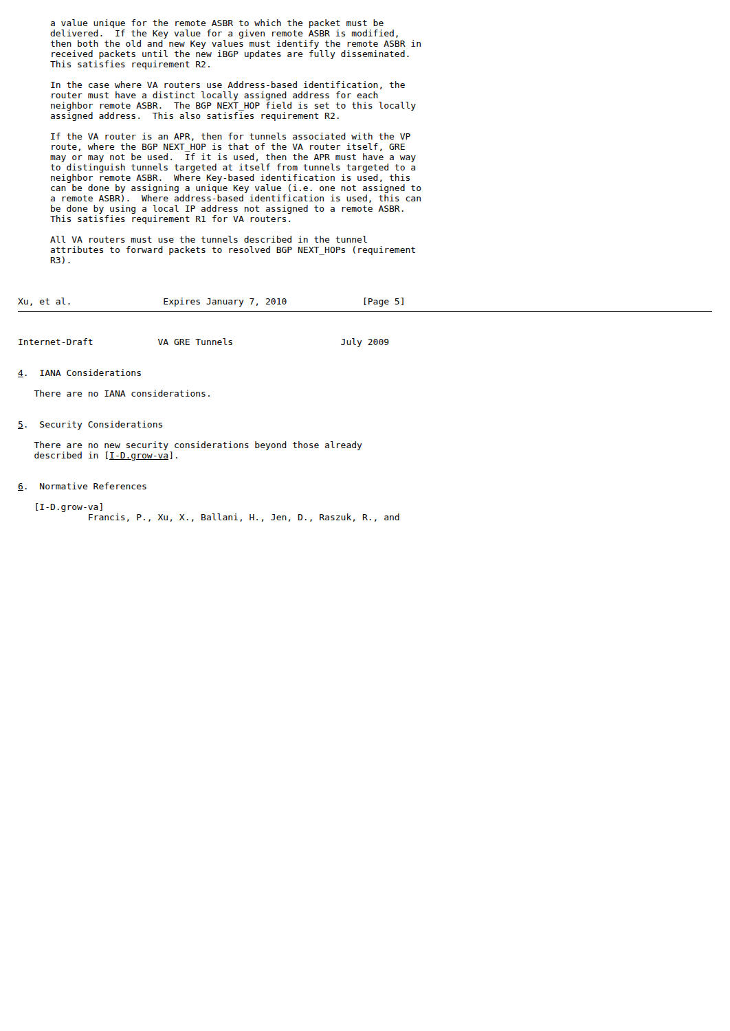a value unique for the remote ASBR to which the packet must be delivered. If the Key value for a given remote ASBR is modified, then both the old and new Key values must identify the remote ASBR in received packets until the new iBGP updates are fully disseminated. This satisfies requirement R2. In the case where VA routers use Address-based identification, the router must have a distinct locally assigned address for each neighbor remote ASBR. The BGP NEXT_HOP field is set to this locally assigned address. This also satisfies requirement R2. If the VA router is an APR, then for tunnels associated with the VP route, where the BGP NEXT_HOP is that of the VA router itself, GRE may or may not be used. If it is used, then the APR must have a way to distinguish tunnels targeted at itself from tunnels targeted to a neighbor remote ASBR. Where Key-based identification is used, this can be done by assigning a unique Key value (i.e. one not assigned to a remote ASBR). Where address-based identification is used, this can be done by using a local IP address not assigned to a remote ASBR. This satisfies requirement R1 for VA routers. All VA routers must use the tunnels described in the tunnel attributes to forward packets to resolved BGP NEXT_HOPs (requirement R3). Xu, et al. Expires January 7, 2010 [Page 5]
Internet-Draft VA GRE Tunnels July 2009 4. IANA Considerations There are no IANA considerations. 5. Security Considerations There are no new security considerations beyond those already described in [I-D.grow-va]. 6. Normative References [I-D.grow-va] Francis, P., Xu, X., Ballani, H., Jen, D., Raszuk, R., and